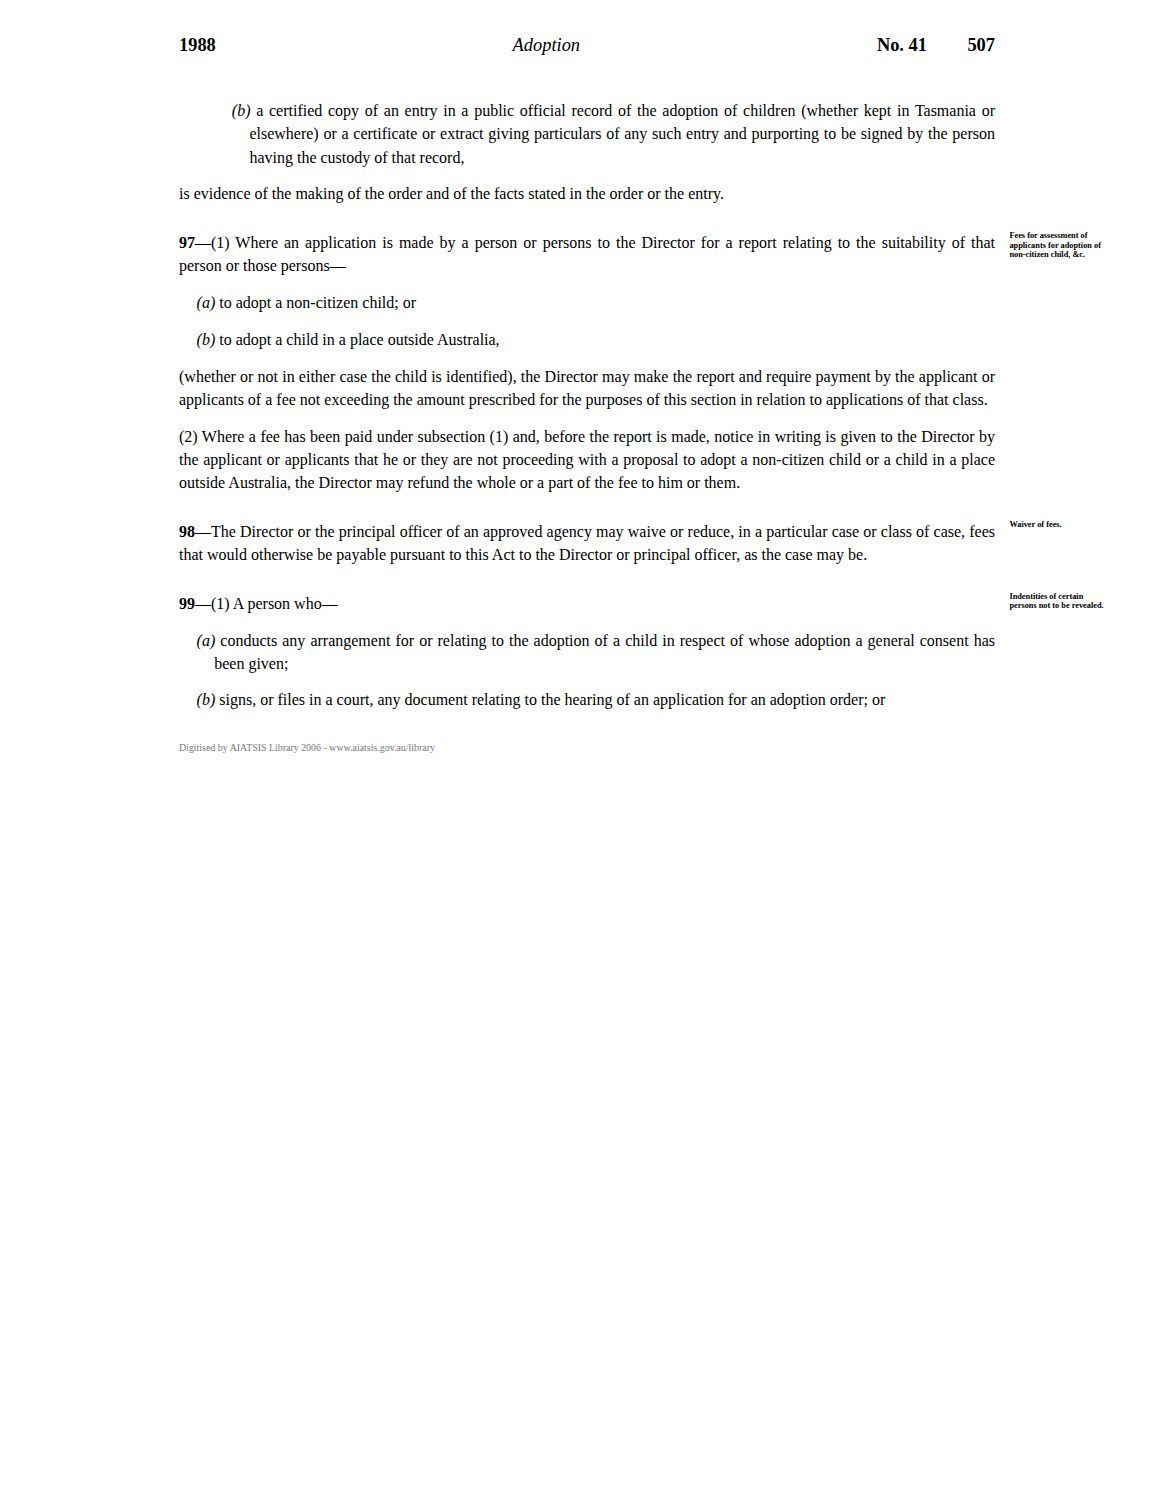1988 Adoption No. 41 507
(b) a certified copy of an entry in a public official record of the adoption of children (whether kept in Tasmania or elsewhere) or a certificate or extract giving particulars of any such entry and purporting to be signed by the person having the custody of that record,
is evidence of the making of the order and of the facts stated in the order or the entry.
Fees for assessment of applicants for adoption of non-citizen child, &c.
97—(1) Where an application is made by a person or persons to the Director for a report relating to the suitability of that person or those persons—
(a) to adopt a non-citizen child; or
(b) to adopt a child in a place outside Australia,
(whether or not in either case the child is identified), the Director may make the report and require payment by the applicant or applicants of a fee not exceeding the amount prescribed for the purposes of this section in relation to applications of that class.
(2) Where a fee has been paid under subsection (1) and, before the report is made, notice in writing is given to the Director by the applicant or applicants that he or they are not proceeding with a proposal to adopt a non-citizen child or a child in a place outside Australia, the Director may refund the whole or a part of the fee to him or them.
Waiver of fees.
98—The Director or the principal officer of an approved agency may waive or reduce, in a particular case or class of case, fees that would otherwise be payable pursuant to this Act to the Director or principal officer, as the case may be.
Indentities of certain persons not to be revealed.
99—(1) A person who—
(a) conducts any arrangement for or relating to the adoption of a child in respect of whose adoption a general consent has been given;
(b) signs, or files in a court, any document relating to the hearing of an application for an adoption order; or
Digitised by AIATSIS Library 2006 - www.aiatsis.gov.au/library